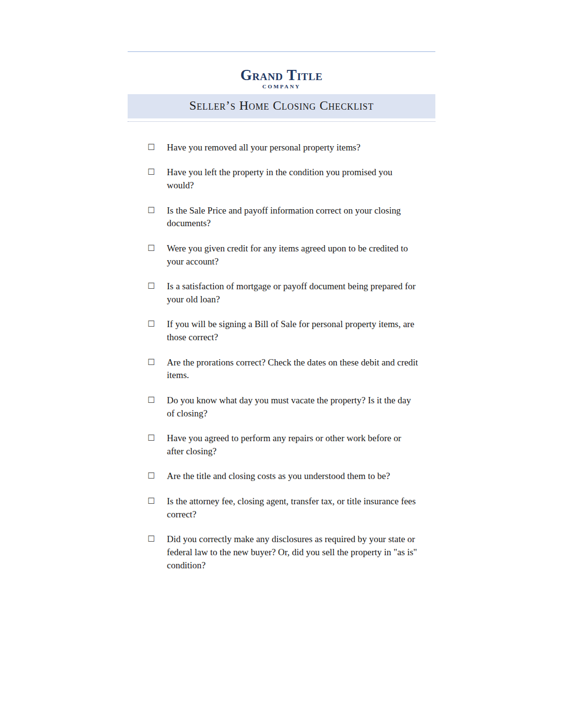Grand Title
Company
Seller’s Home Closing Checklist
Have you removed all your personal property items?
Have you left the property in the condition you promised you would?
Is the Sale Price and payoff information correct on your closing documents?
Were you given credit for any items agreed upon to be credited to your account?
Is a satisfaction of mortgage or payoff document being prepared for your old loan?
If you will be signing a Bill of Sale for personal property items, are those correct?
Are the prorations correct? Check the dates on these debit and credit items.
Do you know what day you must vacate the property? Is it the day of closing?
Have you agreed to perform any repairs or other work before or after closing?
Are the title and closing costs as you understood them to be?
Is the attorney fee, closing agent, transfer tax, or title insurance fees correct?
Did you correctly make any disclosures as required by your state or federal law to the new buyer? Or, did you sell the property in "as is" condition?